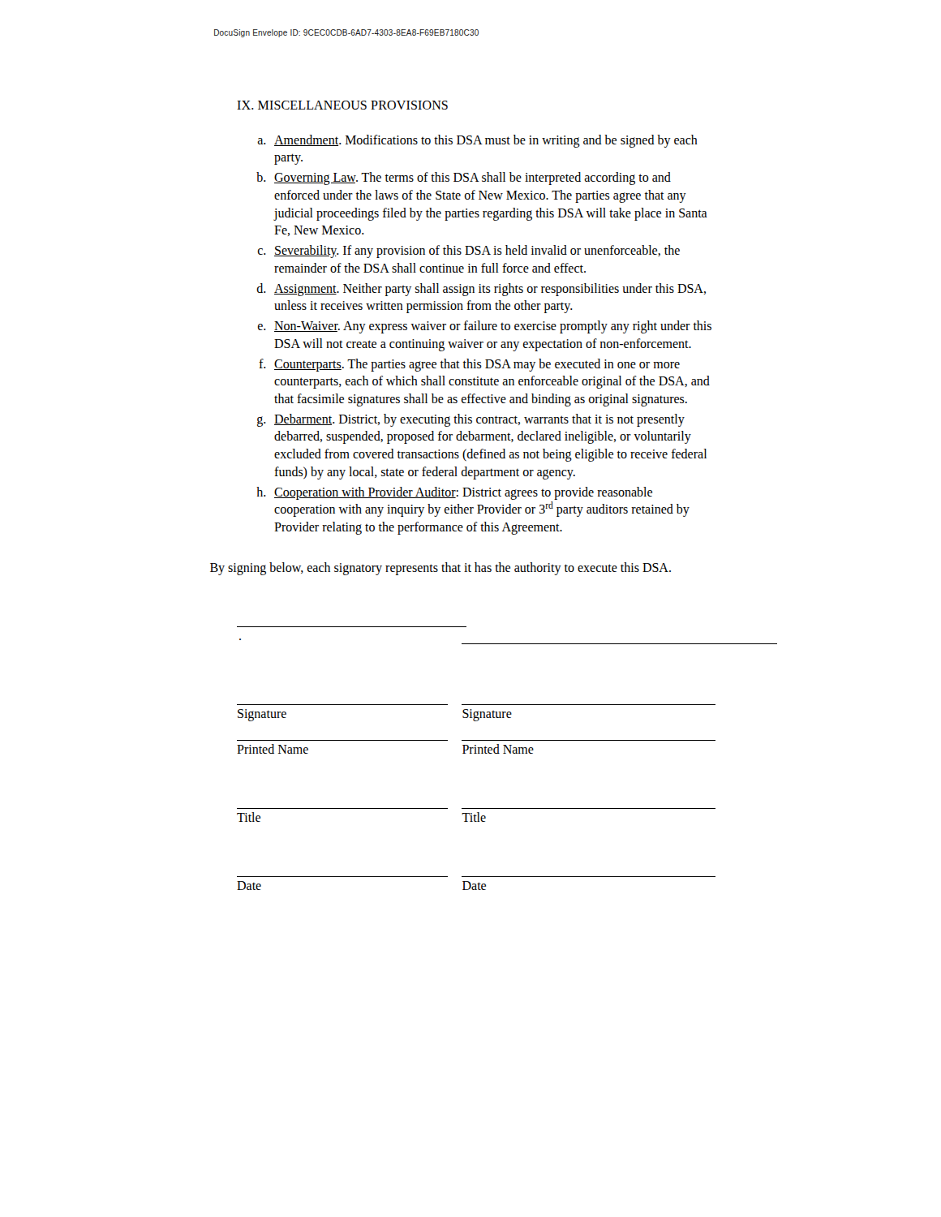DocuSign Envelope ID: 9CEC0CDB-6AD7-4303-8EA8-F69EB7180C30
IX. MISCELLANEOUS PROVISIONS
Amendment. Modifications to this DSA must be in writing and be signed by each party.
Governing Law. The terms of this DSA shall be interpreted according to and enforced under the laws of the State of New Mexico. The parties agree that any judicial proceedings filed by the parties regarding this DSA will take place in Santa Fe, New Mexico.
Severability. If any provision of this DSA is held invalid or unenforceable, the remainder of the DSA shall continue in full force and effect.
Assignment. Neither party shall assign its rights or responsibilities under this DSA, unless it receives written permission from the other party.
Non-Waiver. Any express waiver or failure to exercise promptly any right under this DSA will not create a continuing waiver or any expectation of non-enforcement.
Counterparts. The parties agree that this DSA may be executed in one or more counterparts, each of which shall constitute an enforceable original of the DSA, and that facsimile signatures shall be as effective and binding as original signatures.
Debarment. District, by executing this contract, warrants that it is not presently debarred, suspended, proposed for debarment, declared ineligible, or voluntarily excluded from covered transactions (defined as not being eligible to receive federal funds) by any local, state or federal department or agency.
Cooperation with Provider Auditor: District agrees to provide reasonable cooperation with any inquiry by either Provider or 3rd party auditors retained by Provider relating to the performance of this Agreement.
By signing below, each signatory represents that it has the authority to execute this DSA.
| . | | |
| Signature | | Signature |
| Printed Name | | Printed Name |
| Title | | Title |
| Date | | Date |